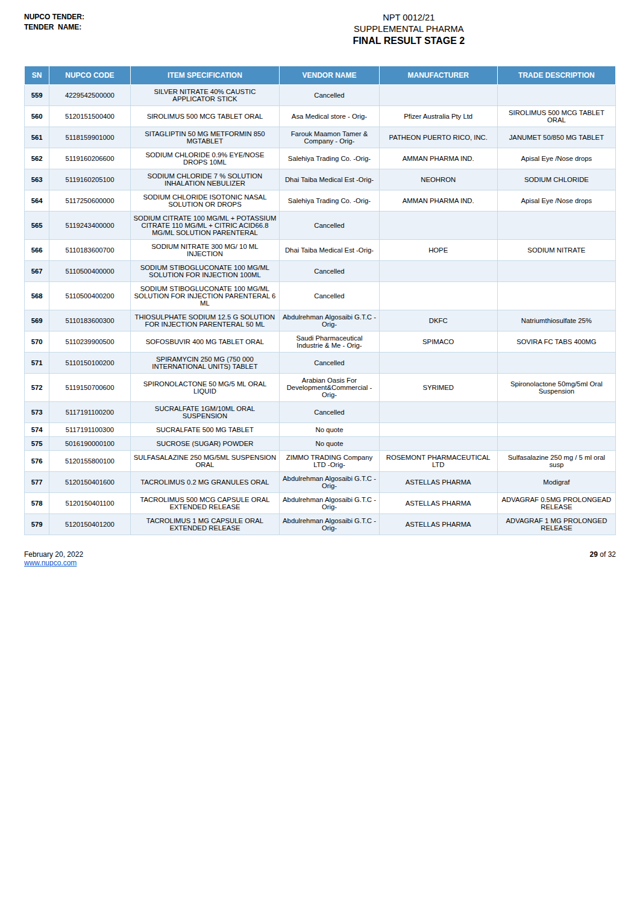NUPCO TENDER:
TENDER NAME:
NPT 0012/21
SUPPLEMENTAL PHARMA
FINAL RESULT STAGE 2
| SN | NUPCO CODE | ITEM SPECIFICATION | VENDOR NAME | MANUFACTURER | TRADE DESCRIPTION |
| --- | --- | --- | --- | --- | --- |
| 559 | 4229542500000 | SILVER NITRATE 40% CAUSTIC APPLICATOR STICK | Cancelled | | |
| 560 | 5120151500400 | SIROLIMUS 500 MCG TABLET ORAL | Asa Medical store - Orig- | Pfizer Australia Pty Ltd | SIROLIMUS 500 MCG TABLET ORAL |
| 561 | 5118159901000 | SITAGLIPTIN 50 MG METFORMIN 850 MGTABLET | Farouk Maamon Tamer & Company - Orig- | PATHEON PUERTO RICO, INC. | JANUMET 50/850 MG TABLET |
| 562 | 5119160206600 | SODIUM CHLORIDE 0.9% EYE/NOSE DROPS 10ML | Salehiya Trading Co. -Orig- | AMMAN PHARMA IND. | Apisal Eye /Nose drops |
| 563 | 5119160205100 | SODIUM CHLORIDE 7 % SOLUTION INHALATION NEBULIZER | Dhai Taiba Medical Est -Orig- | NEOHRON | SODIUM CHLORIDE |
| 564 | 5117250600000 | SODIUM CHLORIDE ISOTONIC NASAL SOLUTION OR DROPS | Salehiya Trading Co. -Orig- | AMMAN PHARMA IND. | Apisal Eye /Nose drops |
| 565 | 5119243400000 | SODIUM CITRATE 100 MG/ML + POTASSIUM CITRATE 110 MG/ML + CITRIC ACID66.8 MG/ML SOLUTION PARENTERAL | Cancelled | | |
| 566 | 5110183600700 | SODIUM NITRATE 300 MG/ 10 ML INJECTION | Dhai Taiba Medical Est -Orig- | HOPE | SODIUM NITRATE |
| 567 | 5110500400000 | SODIUM STIBOGLUCONATE 100 MG/ML SOLUTION FOR INJECTION 100ML | Cancelled | | |
| 568 | 5110500400200 | SODIUM STIBOGLUCONATE 100 MG/ML SOLUTION FOR INJECTION PARENTERAL 6 ML | Cancelled | | |
| 569 | 5110183600300 | THIOSULPHATE SODIUM 12.5 G SOLUTION FOR INJECTION PARENTERAL 50 ML | Abdulrehman Algosaibi G.T.C - Orig- | DKFC | Natriumthiosulfate 25% |
| 570 | 5110239900500 | SOFOSBUVIR 400 MG TABLET ORAL | Saudi Pharmaceutical Industrie & Me - Orig- | SPIMACO | SOVIRA FC TABS 400MG |
| 571 | 5110150100200 | SPIRAMYCIN 250 MG (750 000 INTERNATIONAL UNITS) TABLET | Cancelled | | |
| 572 | 5119150700600 | SPIRONOLACTONE 50 MG/5 ML ORAL LIQUID | Arabian Oasis For Development&Commercial -Orig- | SYRIMED | Spironolactone 50mg/5ml Oral Suspension |
| 573 | 5117191100200 | SUCRALFATE 1GM/10ML ORAL SUSPENSION | Cancelled | | |
| 574 | 5117191100300 | SUCRALFATE 500 MG TABLET | No quote | | |
| 575 | 5016190000100 | SUCROSE (SUGAR) POWDER | No quote | | |
| 576 | 5120155800100 | SULFASALAZINE 250 MG/5ML SUSPENSION ORAL | ZIMMO TRADING Company LTD -Orig- | ROSEMONT PHARMACEUTICAL LTD | Sulfasalazine 250 mg / 5 ml oral susp |
| 577 | 5120150401600 | TACROLIMUS 0.2 MG GRANULES ORAL | Abdulrehman Algosaibi G.T.C - Orig- | ASTELLAS PHARMA | Modigraf |
| 578 | 5120150401100 | TACROLIMUS 500 MCG CAPSULE ORAL EXTENDED RELEASE | Abdulrehman Algosaibi G.T.C - Orig- | ASTELLAS PHARMA | ADVAGRAF 0.5MG PROLONGEAD RELEASE |
| 579 | 5120150401200 | TACROLIMUS 1 MG CAPSULE ORAL EXTENDED RELEASE | Abdulrehman Algosaibi G.T.C - Orig- | ASTELLAS PHARMA | ADVAGRAF 1 MG PROLONGED RELEASE |
February 20, 2022
www.nupco.com
29 of 32